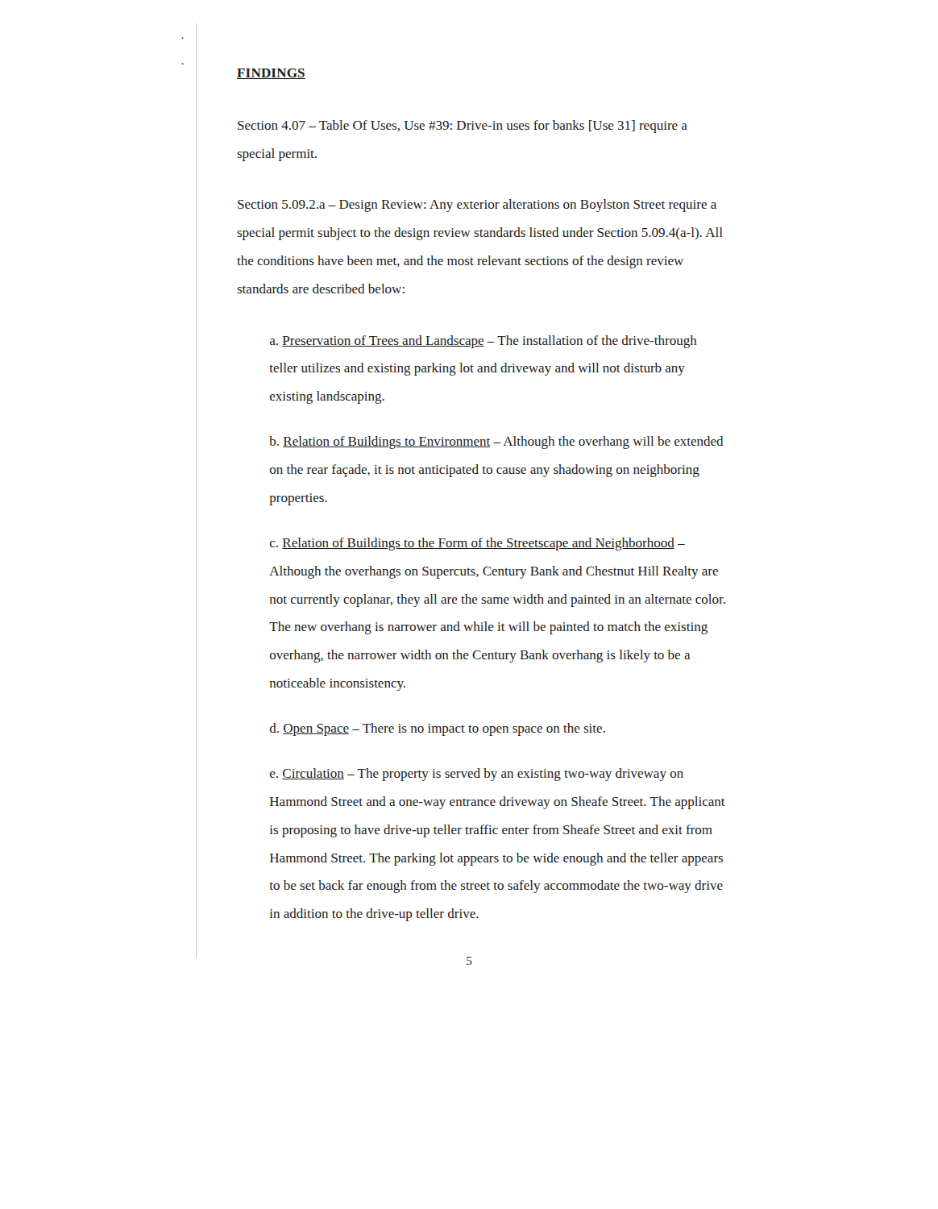· ·
FINDINGS
Section 4.07 – Table Of Uses, Use #39: Drive-in uses for banks [Use 31] require a special permit.
Section 5.09.2.a – Design Review: Any exterior alterations on Boylston Street require a special permit subject to the design review standards listed under Section 5.09.4(a-l). All the conditions have been met, and the most relevant sections of the design review standards are described below:
a. Preservation of Trees and Landscape – The installation of the drive-through teller utilizes and existing parking lot and driveway and will not disturb any existing landscaping.
b. Relation of Buildings to Environment – Although the overhang will be extended on the rear façade, it is not anticipated to cause any shadowing on neighboring properties.
c. Relation of Buildings to the Form of the Streetscape and Neighborhood – Although the overhangs on Supercuts, Century Bank and Chestnut Hill Realty are not currently coplanar, they all are the same width and painted in an alternate color. The new overhang is narrower and while it will be painted to match the existing overhang, the narrower width on the Century Bank overhang is likely to be a noticeable inconsistency.
d. Open Space – There is no impact to open space on the site.
e. Circulation – The property is served by an existing two-way driveway on Hammond Street and a one-way entrance driveway on Sheafe Street. The applicant is proposing to have drive-up teller traffic enter from Sheafe Street and exit from Hammond Street. The parking lot appears to be wide enough and the teller appears to be set back far enough from the street to safely accommodate the two-way drive in addition to the drive-up teller drive.
5